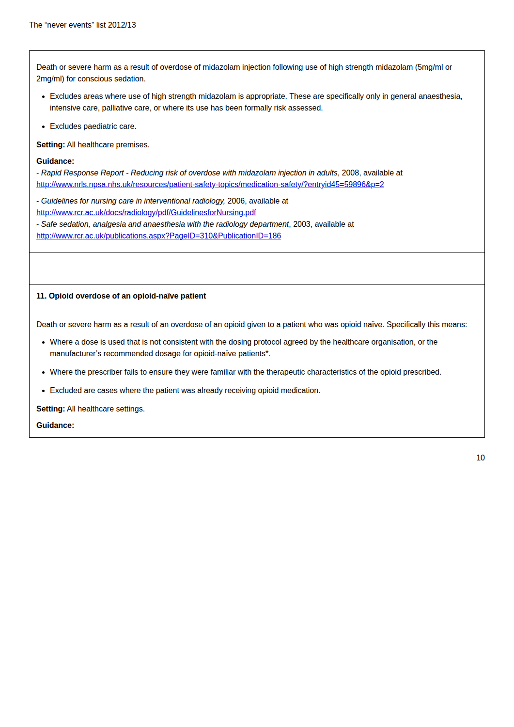The “never events” list 2012/13
| Death or severe harm as a result of overdose of midazolam injection following use of high strength midazolam (5mg/ml or 2mg/ml) for conscious sedation. Excludes areas where use of high strength midazolam is appropriate. These are specifically only in general anaesthesia, intensive care, palliative care, or where its use has been formally risk assessed. Excludes paediatric care. Setting: All healthcare premises. Guidance: - Rapid Response Report - Reducing risk of overdose with midazolam injection in adults , 2008, available at http://www.nrls.npsa.nhs.uk/resources/patient-safety-topics/medication-safety/?entryid45=59896&p=2 - Guidelines for nursing care in interventional radiology, 2006, available at http://www.rcr.ac.uk/docs/radiology/pdf/GuidelinesforNursing.pdf - Safe sedation, analgesia and anaesthesia with the radiology department , 2003, available at http://www.rcr.ac.uk/publications.aspx?PageID=310&PublicationID=186 |
| 11. Opioid overdose of an opioid-naïve patient |
| Death or severe harm as a result of an overdose of an opioid given to a patient who was opioid naïve. Specifically this means: Where a dose is used that is not consistent with the dosing protocol agreed by the healthcare organisation, or the manufacturer’s recommended dosage for opioid-naïve patients*. Where the prescriber fails to ensure they were familiar with the therapeutic characteristics of the opioid prescribed. Excluded are cases where the patient was already receiving opioid medication. Setting: All healthcare settings. Guidance: |
10